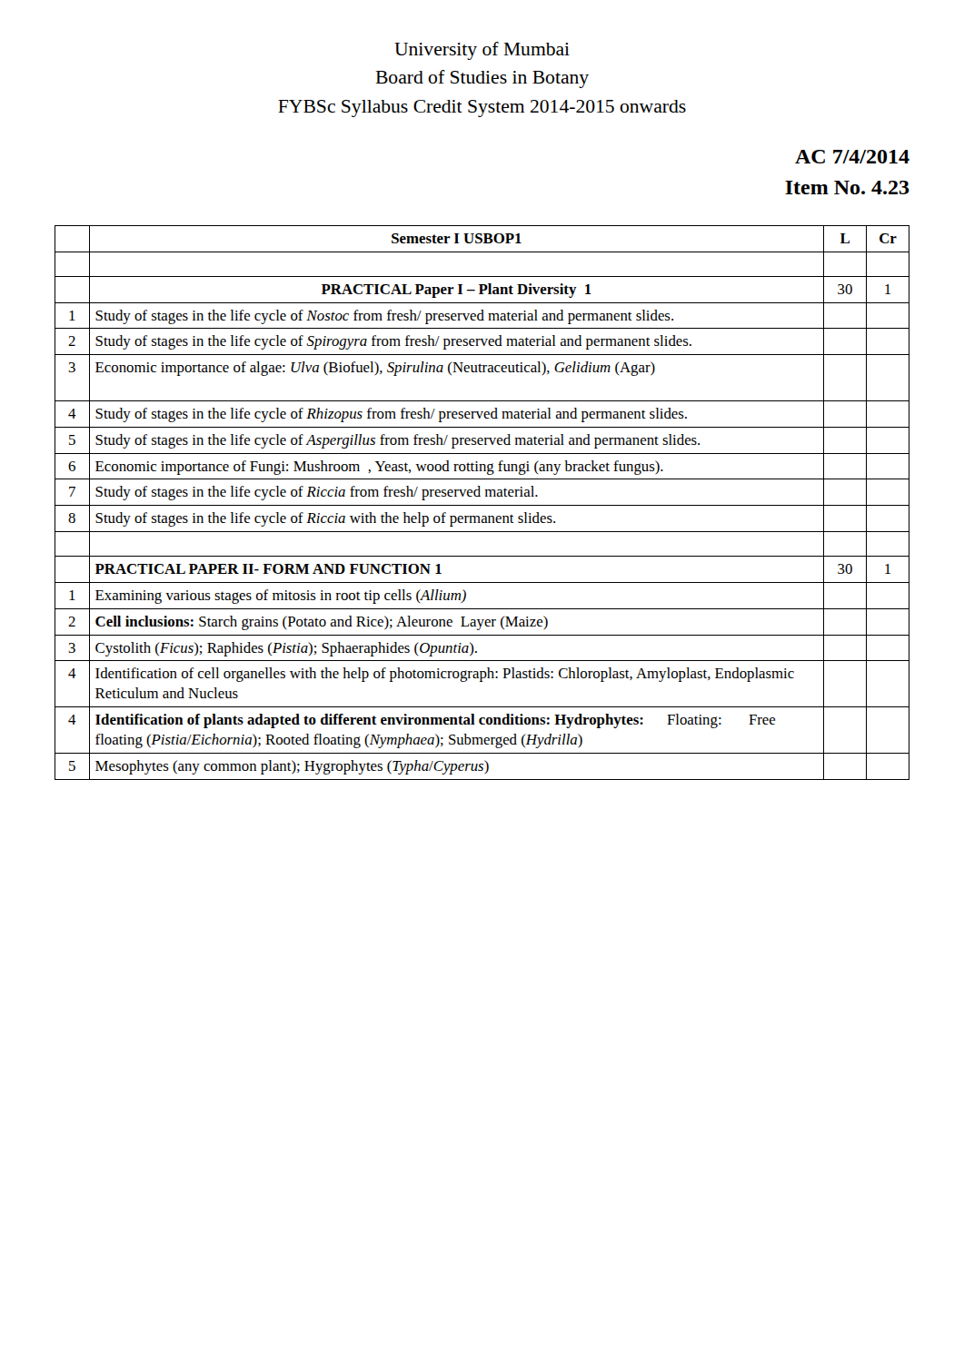University of Mumbai
Board of Studies in Botany
FYBSc Syllabus Credit System 2014-2015 onwards
AC 7/4/2014
Item No. 4.23
| | Semester I USBOP1 | L | Cr |
| | PRACTICAL Paper I – Plant Diversity 1 | 30 | 1 |
| 1 | Study of stages in the life cycle of Nostoc from fresh/ preserved material and permanent slides. | | |
| 2 | Study of stages in the life cycle of Spirogyra from fresh/ preserved material and permanent slides. | | |
| 3 | Economic importance of algae: Ulva (Biofuel), Spirulina (Neutraceutical), Gelidium (Agar) | | |
| 4 | Study of stages in the life cycle of Rhizopus from fresh/ preserved material and permanent slides. | | |
| 5 | Study of stages in the life cycle of Aspergillus from fresh/ preserved material and permanent slides. | | |
| 6 | Economic importance of Fungi: Mushroom , Yeast, wood rotting fungi (any bracket fungus). | | |
| 7 | Study of stages in the life cycle of Riccia from fresh/ preserved material. | | |
| 8 | Study of stages in the life cycle of Riccia with the help of permanent slides. | | |
| | PRACTICAL PAPER II- FORM AND FUNCTION 1 | 30 | 1 |
| 1 | Examining various stages of mitosis in root tip cells ( Allium) | | |
| 2 | Cell inclusions: Starch grains (Potato and Rice); Aleurone Layer (Maize) | | |
| 3 | Cystolith ( Ficus ); Raphides ( Pistia ); Sphaeraphides ( Opuntia ). | | |
| 4 | Identification of cell organelles with the help of photomicrograph: Plastids: Chloroplast, Amyloplast, Endoplasmic Reticulum and Nucleus | | |
| 4 | Identification of plants adapted to different environmental conditions: Hydrophytes: Floating: Free floating ( Pistia / Eichornia ); Rooted floating ( Nymphaea ); Submerged ( Hydrilla ) | | |
| 5 | Mesophytes (any common plant); Hygrophytes ( Typha / Cyperus ) | | |